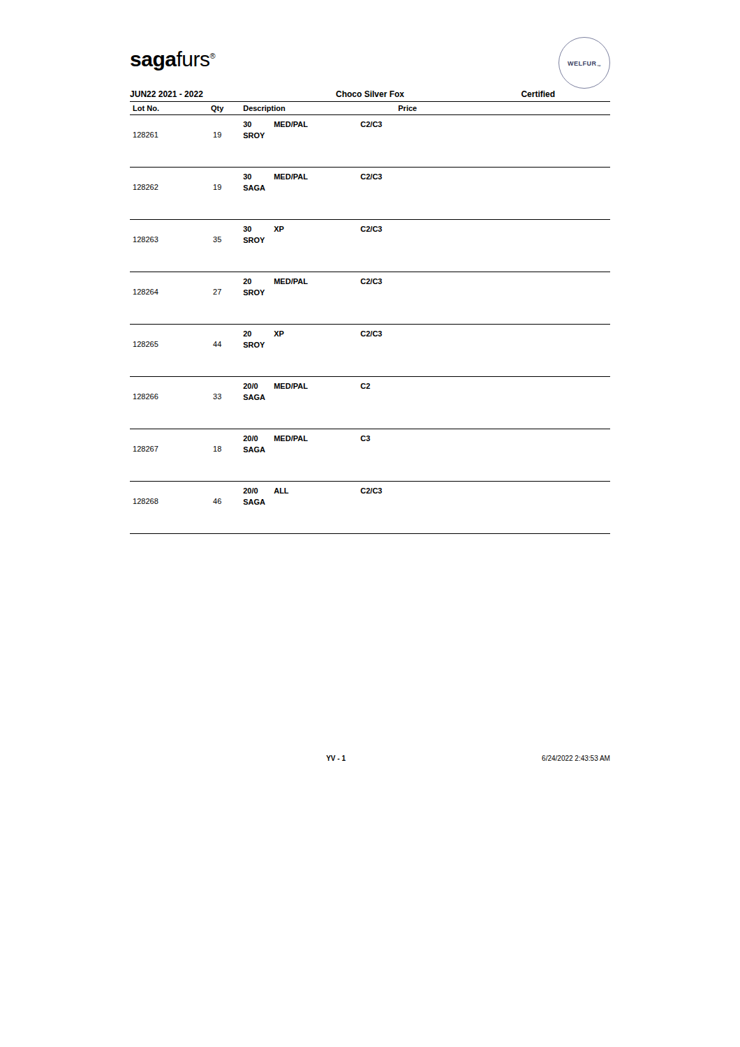WELFUR™
sagafurs®
JUN22 2021 - 2022
Choco Silver Fox
Certified
| Lot No. | Qty | Description | Price | |
| --- | --- | --- | --- | --- |
| 128261 | 19 | 30 MED/PAL C2/C3 SROY | | |
| 128262 | 19 | 30 MED/PAL C2/C3 SAGA | | |
| 128263 | 35 | 30 XP C2/C3 SROY | | |
| 128264 | 27 | 20 MED/PAL C2/C3 SROY | | |
| 128265 | 44 | 20 XP C2/C3 SROY | | |
| 128266 | 33 | 20/0 MED/PAL C2 SAGA | | |
| 128267 | 18 | 20/0 MED/PAL C3 SAGA | | |
| 128268 | 46 | 20/0 ALL C2/C3 SAGA | | |
YV - 1
6/24/2022 2:43:53 AM